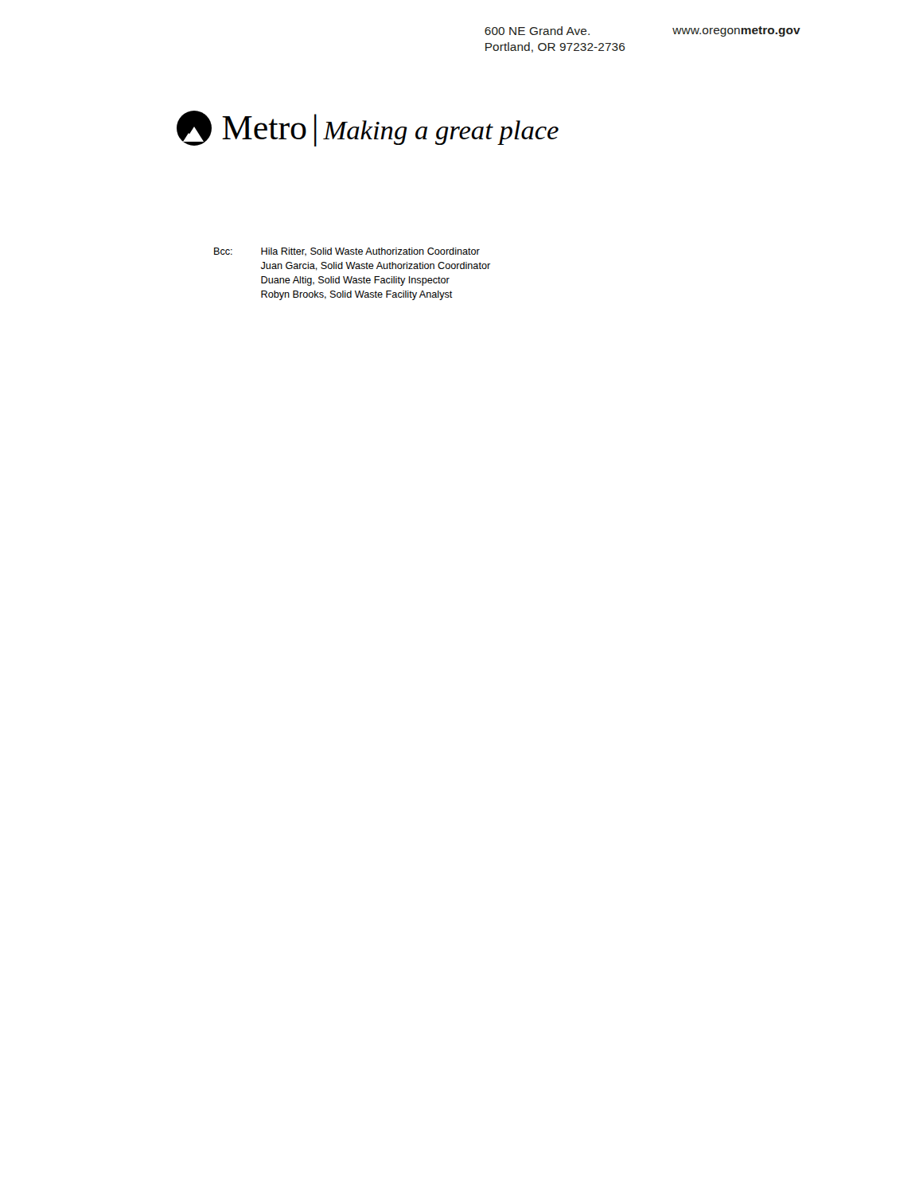600 NE Grand Ave.
Portland, OR 97232-2736
www.oregonmetro.gov
Metro|Making a great place
Bcc:
Hila Ritter, Solid Waste Authorization Coordinator
Juan Garcia, Solid Waste Authorization Coordinator
Duane Altig, Solid Waste Facility Inspector
Robyn Brooks, Solid Waste Facility Analyst